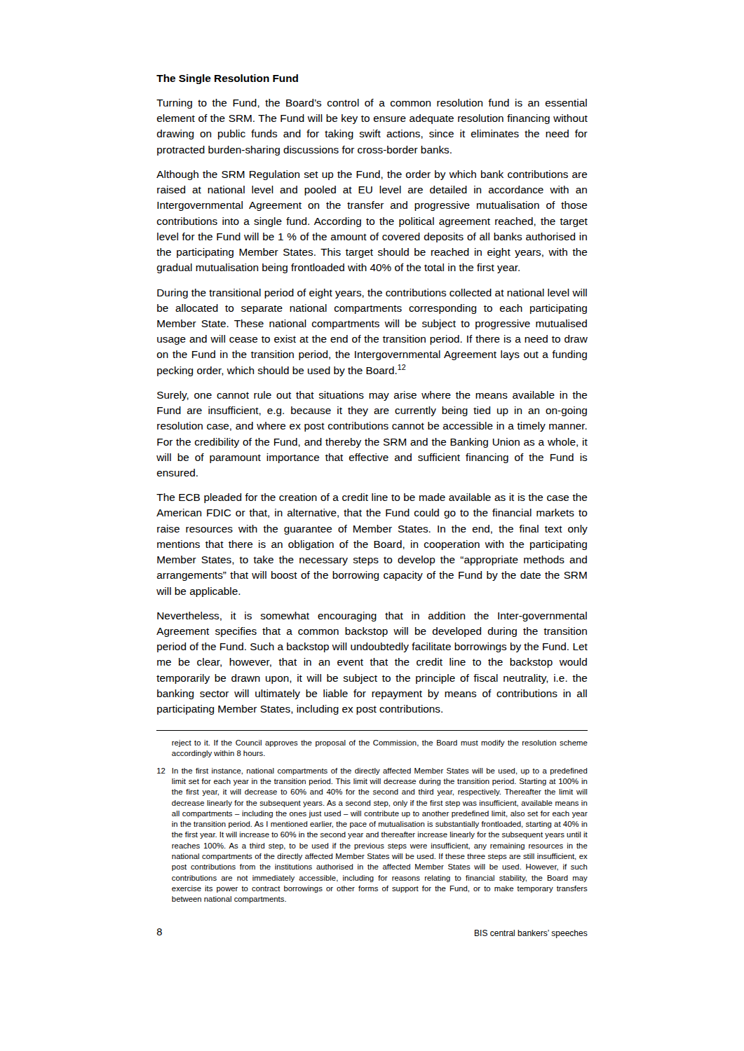The Single Resolution Fund
Turning to the Fund, the Board’s control of a common resolution fund is an essential element of the SRM. The Fund will be key to ensure adequate resolution financing without drawing on public funds and for taking swift actions, since it eliminates the need for protracted burden-sharing discussions for cross-border banks.
Although the SRM Regulation set up the Fund, the order by which bank contributions are raised at national level and pooled at EU level are detailed in accordance with an Intergovernmental Agreement on the transfer and progressive mutualisation of those contributions into a single fund. According to the political agreement reached, the target level for the Fund will be 1 % of the amount of covered deposits of all banks authorised in the participating Member States. This target should be reached in eight years, with the gradual mutualisation being frontloaded with 40% of the total in the first year.
During the transitional period of eight years, the contributions collected at national level will be allocated to separate national compartments corresponding to each participating Member State. These national compartments will be subject to progressive mutualised usage and will cease to exist at the end of the transition period. If there is a need to draw on the Fund in the transition period, the Intergovernmental Agreement lays out a funding pecking order, which should be used by the Board.12
Surely, one cannot rule out that situations may arise where the means available in the Fund are insufficient, e.g. because it they are currently being tied up in an on-going resolution case, and where ex post contributions cannot be accessible in a timely manner. For the credibility of the Fund, and thereby the SRM and the Banking Union as a whole, it will be of paramount importance that effective and sufficient financing of the Fund is ensured.
The ECB pleaded for the creation of a credit line to be made available as it is the case the American FDIC or that, in alternative, that the Fund could go to the financial markets to raise resources with the guarantee of Member States. In the end, the final text only mentions that there is an obligation of the Board, in cooperation with the participating Member States, to take the necessary steps to develop the “appropriate methods and arrangements” that will boost of the borrowing capacity of the Fund by the date the SRM will be applicable.
Nevertheless, it is somewhat encouraging that in addition the Inter-governmental Agreement specifies that a common backstop will be developed during the transition period of the Fund. Such a backstop will undoubtedly facilitate borrowings by the Fund. Let me be clear, however, that in an event that the credit line to the backstop would temporarily be drawn upon, it will be subject to the principle of fiscal neutrality, i.e. the banking sector will ultimately be liable for repayment by means of contributions in all participating Member States, including ex post contributions.
reject to it. If the Council approves the proposal of the Commission, the Board must modify the resolution scheme accordingly within 8 hours.
12
In the first instance, national compartments of the directly affected Member States will be used, up to a predefined limit set for each year in the transition period. This limit will decrease during the transition period. Starting at 100% in the first year, it will decrease to 60% and 40% for the second and third year, respectively. Thereafter the limit will decrease linearly for the subsequent years. As a second step, only if the first step was insufficient, available means in all compartments – including the ones just used – will contribute up to another predefined limit, also set for each year in the transition period. As I mentioned earlier, the pace of mutualisation is substantially frontloaded, starting at 40% in the first year. It will increase to 60% in the second year and thereafter increase linearly for the subsequent years until it reaches 100%. As a third step, to be used if the previous steps were insufficient, any remaining resources in the national compartments of the directly affected Member States will be used. If these three steps are still insufficient, ex post contributions from the institutions authorised in the affected Member States will be used. However, if such contributions are not immediately accessible, including for reasons relating to financial stability, the Board may exercise its power to contract borrowings or other forms of support for the Fund, or to make temporary transfers between national compartments.
8
BIS central bankers’ speeches